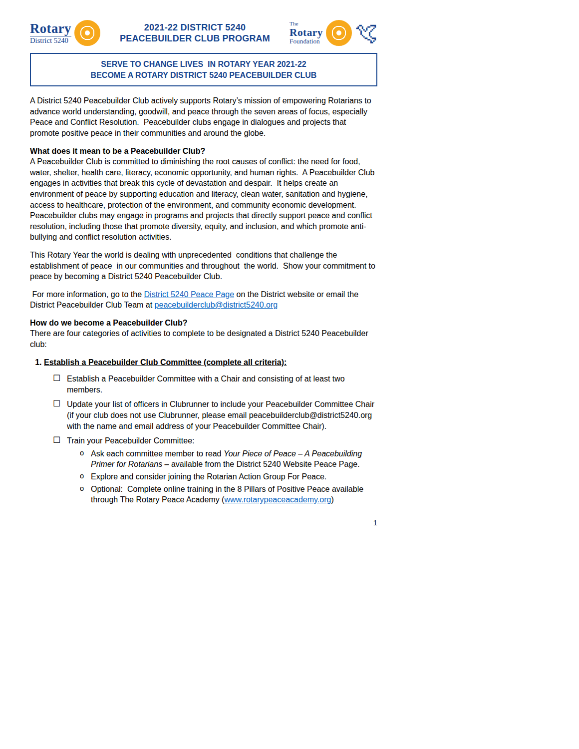Rotary
District 5240
2021-22 DISTRICT 5240
PEACEBUILDER CLUB PROGRAM
The
Rotary
Foundation
🕊
SERVE TO CHANGE LIVES IN ROTARY YEAR 2021-22
BECOME A ROTARY DISTRICT 5240 PEACEBUILDER CLUB
A District 5240 Peacebuilder Club actively supports Rotary’s mission of empowering Rotarians to advance world understanding, goodwill, and peace through the seven areas of focus, especially Peace and Conflict Resolution. Peacebuilder clubs engage in dialogues and projects that promote positive peace in their communities and around the globe.
What does it mean to be a Peacebuilder Club?
A Peacebuilder Club is committed to diminishing the root causes of conflict: the need for food, water, shelter, health care, literacy, economic opportunity, and human rights. A Peacebuilder Club engages in activities that break this cycle of devastation and despair. It helps create an environment of peace by supporting education and literacy, clean water, sanitation and hygiene, access to healthcare, protection of the environment, and community economic development. Peacebuilder clubs may engage in programs and projects that directly support peace and conflict resolution, including those that promote diversity, equity, and inclusion, and which promote anti-bullying and conflict resolution activities.
This Rotary Year the world is dealing with unprecedented conditions that challenge the establishment of peace in our communities and throughout the world. Show your commitment to peace by becoming a District 5240 Peacebuilder Club.
For more information, go to the District 5240 Peace Page on the District website or email the District Peacebuilder Club Team at peacebuilderclub@district5240.org
How do we become a Peacebuilder Club?
There are four categories of activities to complete to be designated a District 5240 Peacebuilder club:
Establish a Peacebuilder Club Committee (complete all criteria):
Establish a Peacebuilder Committee with a Chair and consisting of at least two members.
Update your list of officers in Clubrunner to include your Peacebuilder Committee Chair (if your club does not use Clubrunner, please email peacebuilderclub@district5240.org with the name and email address of your Peacebuilder Committee Chair).
Train your Peacebuilder Committee:
Ask each committee member to read Your Piece of Peace – A Peacebuilding Primer for Rotarians – available from the District 5240 Website Peace Page.
Explore and consider joining the Rotarian Action Group For Peace.
Optional: Complete online training in the 8 Pillars of Positive Peace available through The Rotary Peace Academy (www.rotarypeaceacademy.org)
1